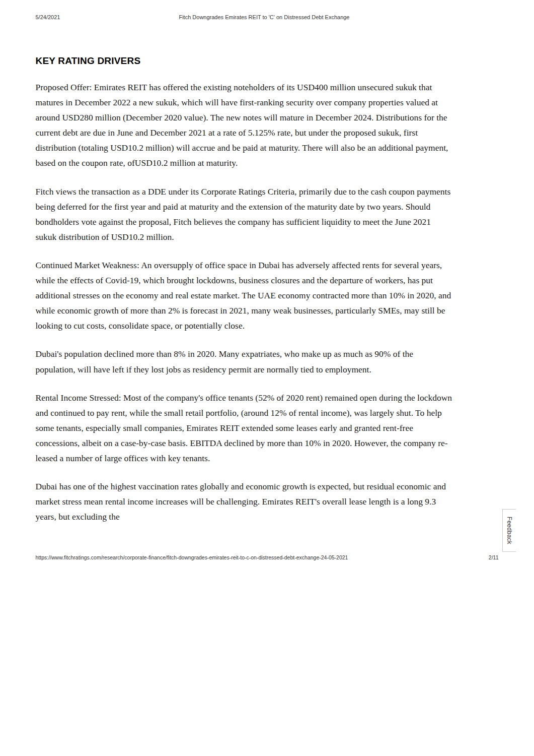5/24/2021
Fitch Downgrades Emirates REIT to 'C' on Distressed Debt Exchange
KEY RATING DRIVERS
Proposed Offer: Emirates REIT has offered the existing noteholders of its USD400 million unsecured sukuk that matures in December 2022 a new sukuk, which will have first-ranking security over company properties valued at around USD280 million (December 2020 value). The new notes will mature in December 2024. Distributions for the current debt are due in June and December 2021 at a rate of 5.125% rate, but under the proposed sukuk, first distribution (totaling USD10.2 million) will accrue and be paid at maturity. There will also be an additional payment, based on the coupon rate, ofUSD10.2 million at maturity.
Fitch views the transaction as a DDE under its Corporate Ratings Criteria, primarily due to the cash coupon payments being deferred for the first year and paid at maturity and the extension of the maturity date by two years. Should bondholders vote against the proposal, Fitch believes the company has sufficient liquidity to meet the June 2021 sukuk distribution of USD10.2 million.
Continued Market Weakness: An oversupply of office space in Dubai has adversely affected rents for several years, while the effects of Covid-19, which brought lockdowns, business closures and the departure of workers, has put additional stresses on the economy and real estate market. The UAE economy contracted more than 10% in 2020, and while economic growth of more than 2% is forecast in 2021, many weak businesses, particularly SMEs, may still be looking to cut costs, consolidate space, or potentially close.
Dubai's population declined more than 8% in 2020. Many expatriates, who make up as much as 90% of the population, will have left if they lost jobs as residency permit are normally tied to employment.
Rental Income Stressed: Most of the company's office tenants (52% of 2020 rent) remained open during the lockdown and continued to pay rent, while the small retail portfolio, (around 12% of rental income), was largely shut. To help some tenants, especially small companies, Emirates REIT extended some leases early and granted rent-free concessions, albeit on a case-by-case basis. EBITDA declined by more than 10% in 2020. However, the company re-leased a number of large offices with key tenants.
Dubai has one of the highest vaccination rates globally and economic growth is expected, but residual economic and market stress mean rental income increases will be challenging. Emirates REIT's overall lease length is a long 9.3 years, but excluding the
Feedback
https://www.fitchratings.com/research/corporate-finance/fitch-downgrades-emirates-reit-to-c-on-distressed-debt-exchange-24-05-2021
2/11